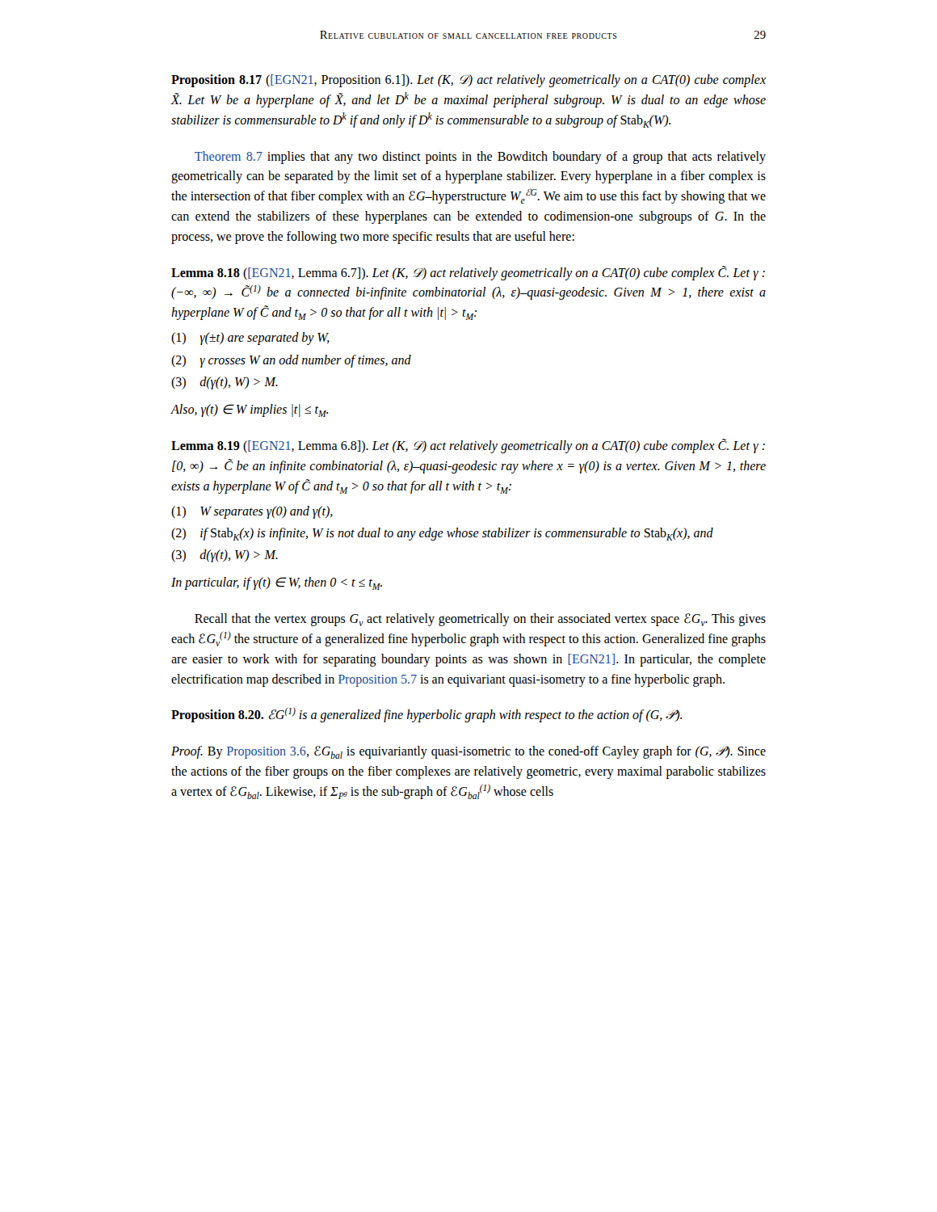Relative cubulation of small cancellation free products 29
Proposition 8.17 ([EGN21, Proposition 6.1]). Let (K, 𝒟) act relatively geometrically on a CAT(0) cube complex X̃. Let W be a hyperplane of X̃, and let Dk be a maximal peripheral subgroup. W is dual to an edge whose stabilizer is commensurable to Dk if and only if Dk is commensurable to a subgroup of StabK(W).
Theorem 8.7 implies that any two distinct points in the Bowditch boundary of a group that acts relatively geometrically can be separated by the limit set of a hyperplane stabilizer. Every hyperplane in a fiber complex is the intersection of that fiber complex with an ℰG–hyperstructure WeℰG. We aim to use this fact by showing that we can extend the stabilizers of these hyperplanes can be extended to codimension-one subgroups of G. In the process, we prove the following two more specific results that are useful here:
Lemma 8.18 ([EGN21, Lemma 6.7]). Let (K, 𝒟) act relatively geometrically on a CAT(0) cube complex C̃. Let γ : (−∞, ∞) → C̃(1) be a connected bi-infinite combinatorial (λ, ε)–quasi-geodesic. Given M > 1, there exist a hyperplane W of C̃ and tM > 0 so that for all t with |t| > tM:
γ(±t) are separated by W,
γ crosses W an odd number of times, and
d(γ(t), W) > M.
Also, γ(t) ∈ W implies |t| ≤ tM.
Lemma 8.19 ([EGN21, Lemma 6.8]). Let (K, 𝒟) act relatively geometrically on a CAT(0) cube complex C̃. Let γ : [0, ∞) → C̃ be an infinite combinatorial (λ, ε)–quasi-geodesic ray where x = γ(0) is a vertex. Given M > 1, there exists a hyperplane W of C̃ and tM > 0 so that for all t with t > tM:
W separates γ(0) and γ(t),
if StabK(x) is infinite, W is not dual to any edge whose stabilizer is commensurable to StabK(x), and
d(γ(t), W) > M.
In particular, if γ(t) ∈ W, then 0 < t ≤ tM.
Recall that the vertex groups Gv act relatively geometrically on their associated vertex space ℰGv. This gives each ℰGv(1) the structure of a generalized fine hyperbolic graph with respect to this action. Generalized fine graphs are easier to work with for separating boundary points as was shown in [EGN21]. In particular, the complete electrification map described in Proposition 5.7 is an equivariant quasi-isometry to a fine hyperbolic graph.
Proposition 8.20. ℰG(1) is a generalized fine hyperbolic graph with respect to the action of (G, 𝒫).
Proof. By Proposition 3.6, ℰGbal is equivariantly quasi-isometric to the coned-off Cayley graph for (G, 𝒫). Since the actions of the fiber groups on the fiber complexes are relatively geometric, every maximal parabolic stabilizes a vertex of ℰGbal. Likewise, if ΣPg is the sub-graph of ℰGbal(1) whose cells